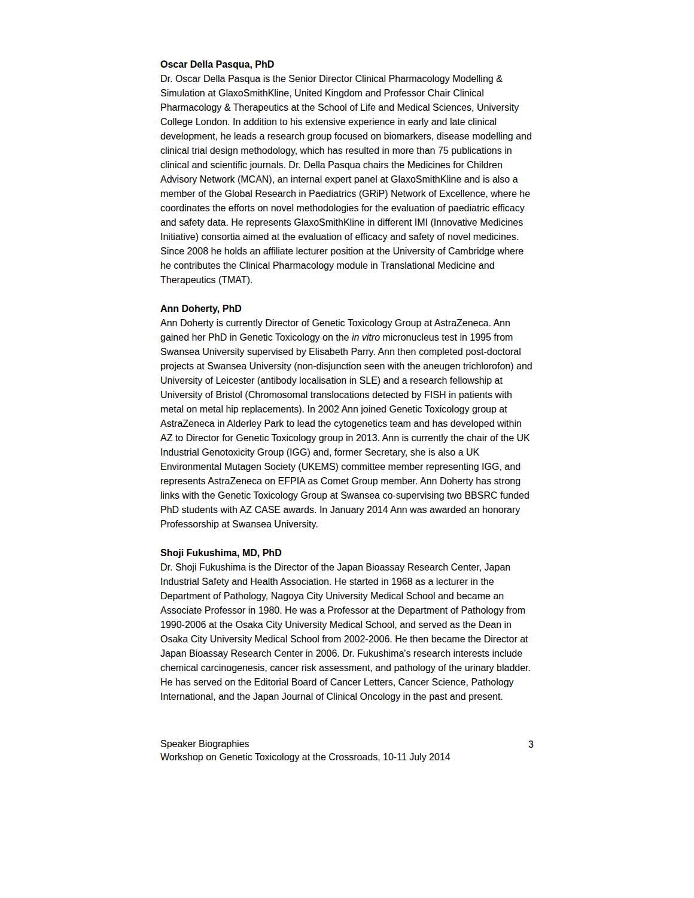Oscar Della Pasqua, PhD
Dr. Oscar Della Pasqua is the Senior Director Clinical Pharmacology Modelling & Simulation at GlaxoSmithKline, United Kingdom and Professor Chair Clinical Pharmacology & Therapeutics at the School of Life and Medical Sciences, University College London. In addition to his extensive experience in early and late clinical development, he leads a research group focused on biomarkers, disease modelling and clinical trial design methodology, which has resulted in more than 75 publications in clinical and scientific journals. Dr. Della Pasqua chairs the Medicines for Children Advisory Network (MCAN), an internal expert panel at GlaxoSmithKline and is also a member of the Global Research in Paediatrics (GRiP) Network of Excellence, where he coordinates the efforts on novel methodologies for the evaluation of paediatric efficacy and safety data. He represents GlaxoSmithKline in different IMI (Innovative Medicines Initiative) consortia aimed at the evaluation of efficacy and safety of novel medicines. Since 2008 he holds an affiliate lecturer position at the University of Cambridge where he contributes the Clinical Pharmacology module in Translational Medicine and Therapeutics (TMAT).
Ann Doherty, PhD
Ann Doherty is currently Director of Genetic Toxicology Group at AstraZeneca. Ann gained her PhD in Genetic Toxicology on the in vitro micronucleus test in 1995 from Swansea University supervised by Elisabeth Parry. Ann then completed post-doctoral projects at Swansea University (non-disjunction seen with the aneugen trichlorofon) and University of Leicester (antibody localisation in SLE) and a research fellowship at University of Bristol (Chromosomal translocations detected by FISH in patients with metal on metal hip replacements). In 2002 Ann joined Genetic Toxicology group at AstraZeneca in Alderley Park to lead the cytogenetics team and has developed within AZ to Director for Genetic Toxicology group in 2013. Ann is currently the chair of the UK Industrial Genotoxicity Group (IGG) and, former Secretary, she is also a UK Environmental Mutagen Society (UKEMS) committee member representing IGG, and represents AstraZeneca on EFPIA as Comet Group member. Ann Doherty has strong links with the Genetic Toxicology Group at Swansea co-supervising two BBSRC funded PhD students with AZ CASE awards. In January 2014 Ann was awarded an honorary Professorship at Swansea University.
Shoji Fukushima, MD, PhD
Dr. Shoji Fukushima is the Director of the Japan Bioassay Research Center, Japan Industrial Safety and Health Association. He started in 1968 as a lecturer in the Department of Pathology, Nagoya City University Medical School and became an Associate Professor in 1980. He was a Professor at the Department of Pathology from 1990-2006 at the Osaka City University Medical School, and served as the Dean in Osaka City University Medical School from 2002-2006. He then became the Director at Japan Bioassay Research Center in 2006. Dr. Fukushima's research interests include chemical carcinogenesis, cancer risk assessment, and pathology of the urinary bladder. He has served on the Editorial Board of Cancer Letters, Cancer Science, Pathology International, and the Japan Journal of Clinical Oncology in the past and present.
Speaker Biographies
Workshop on Genetic Toxicology at the Crossroads, 10-11 July 2014
3